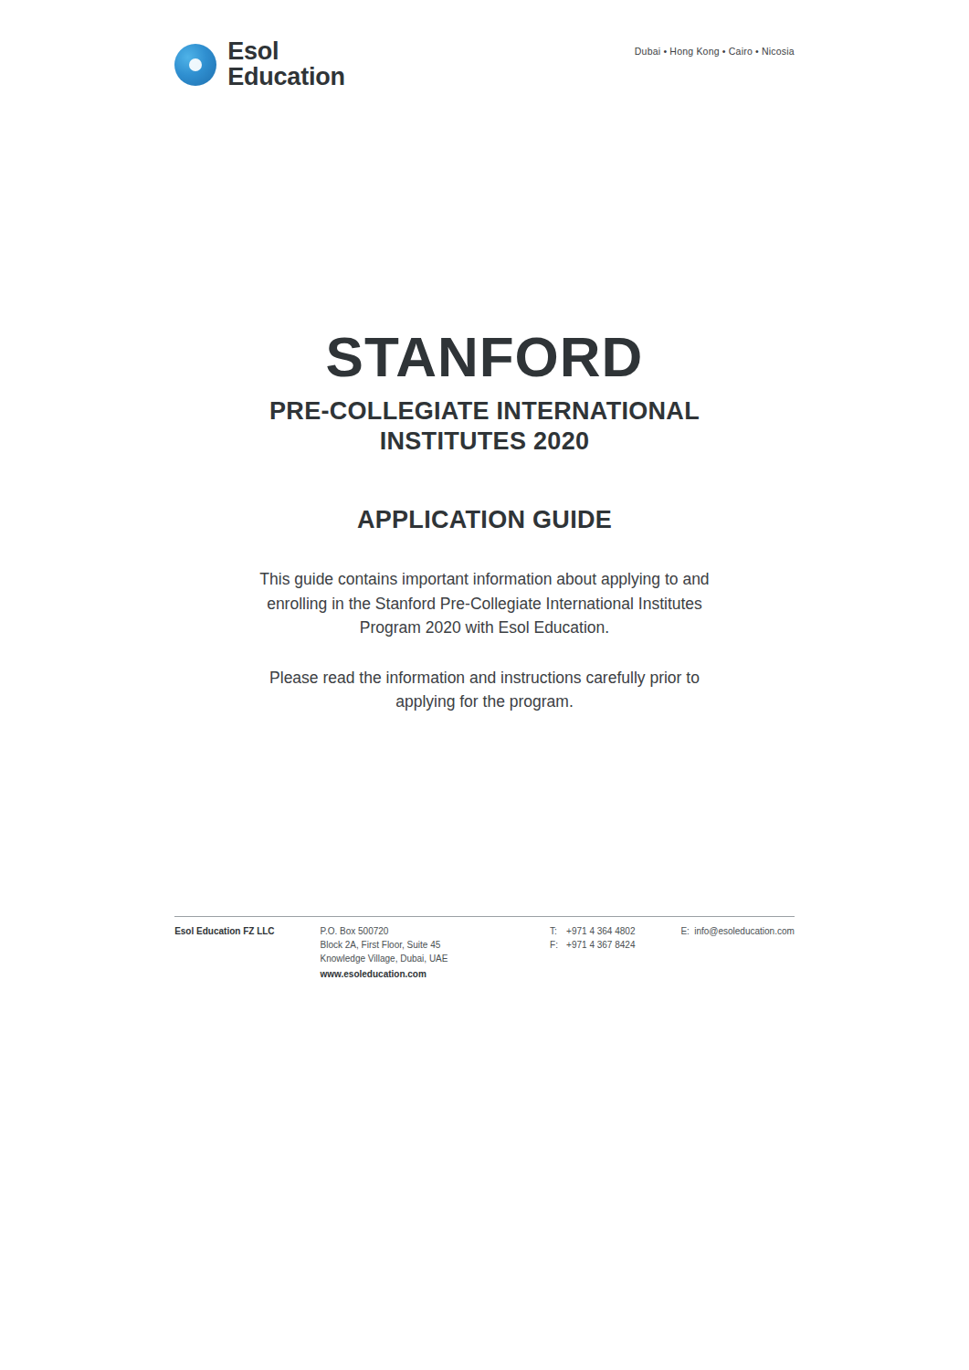Esol Education
Dubai • Hong Kong • Cairo • Nicosia
STANFORD
PRE-COLLEGIATE INTERNATIONAL
INSTITUTES 2020
APPLICATION GUIDE
This guide contains important information about applying to and enrolling in the Stanford Pre-Collegiate International Institutes Program 2020 with Esol Education.
Please read the information and instructions carefully prior to applying for the program.
Esol Education FZ LLC
P.O. Box 500720
Block 2A, First Floor, Suite 45
Knowledge Village, Dubai, UAE
www.esoleducation.com
T:+971 4 364 4802
F:+971 4 367 8424
E: info@esoleducation.com